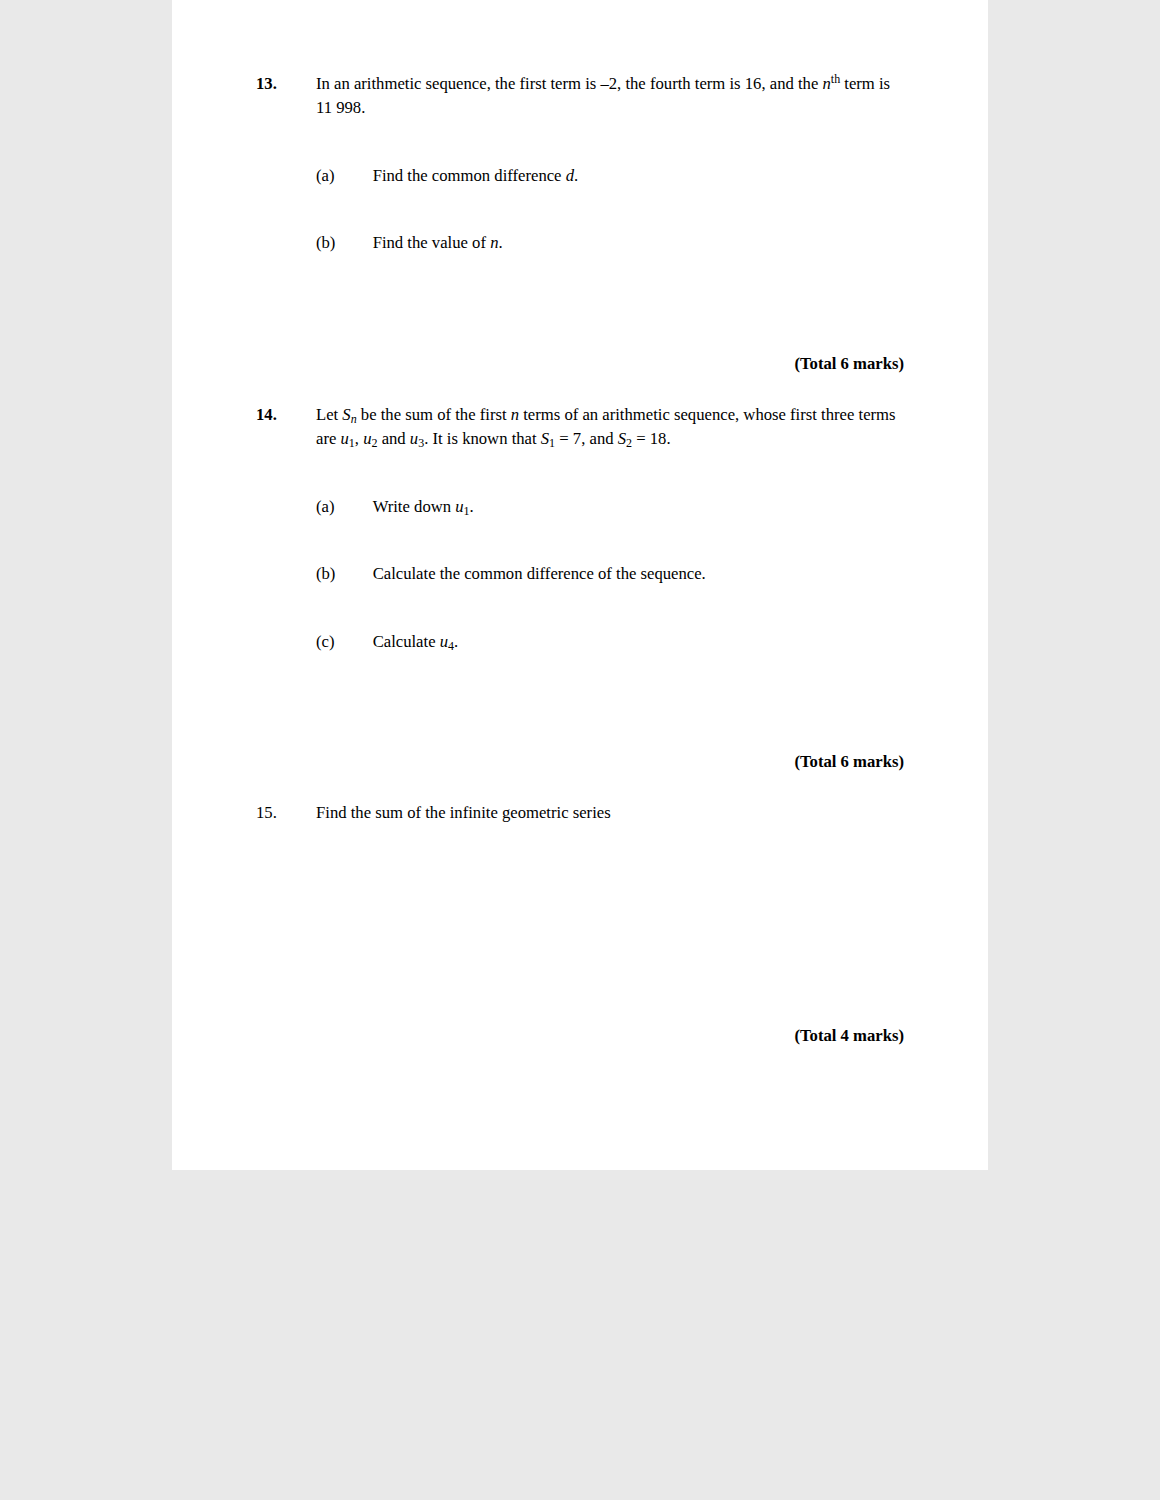13. In an arithmetic sequence, the first term is –2, the fourth term is 16, and the nth term is 11 998.
(a) Find the common difference d.
(b) Find the value of n.
(Total 6 marks)
14. Let Sn be the sum of the first n terms of an arithmetic sequence, whose first three terms are u1, u2 and u3. It is known that S1 = 7, and S2 = 18.
(a) Write down u1.
(b) Calculate the common difference of the sequence.
(c) Calculate u4.
(Total 6 marks)
15. Find the sum of the infinite geometric series
(Total 4 marks)